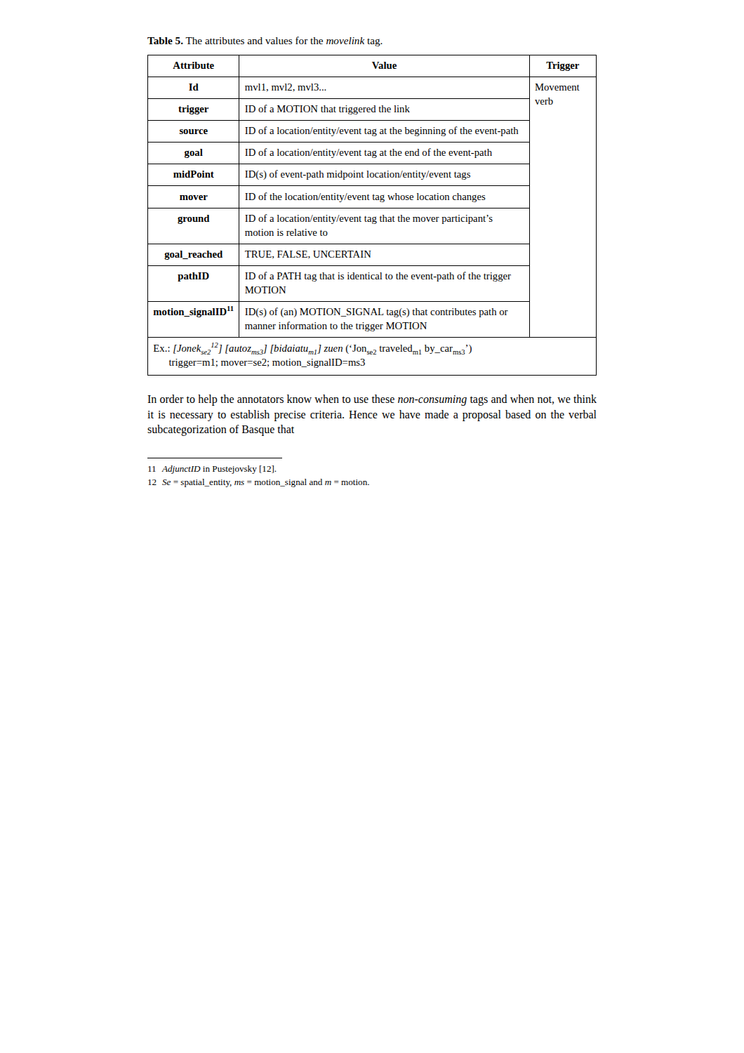Table 5. The attributes and values for the movelink tag.
| Attribute | Value | Trigger |
| --- | --- | --- |
| Id | mvl1, mvl2, mvl3... | Movement verb |
| trigger | ID of a MOTION that triggered the link |
| source | ID of a location/entity/event tag at the beginning of the event-path |
| goal | ID of a location/entity/event tag at the end of the event-path |
| midPoint | ID(s) of event-path midpoint location/entity/event tags |
| mover | ID of the location/entity/event tag whose location changes |
| ground | ID of a location/entity/event tag that the mover participant’s motion is relative to |
| goal_reached | TRUE, FALSE, UNCERTAIN |
| pathID | ID of a PATH tag that is identical to the event-path of the trigger MOTION |
| motion_signalID 11 | ID(s) of (an) MOTION_SIGNAL tag(s) that contributes path or manner information to the trigger MOTION |
| Ex.: [Jonek se2 12 ] [autoz ms3 ] [bidaiatu m1 ] zuen (‘Jon se2 traveled m1 by_car ms3 ’) trigger=m1; mover=se2; motion_signalID=ms3 |
In order to help the annotators know when to use these non-consuming tags and when not, we think it is necessary to establish precise criteria. Hence we have made a proposal based on the verbal subcategorization of Basque that
11 AdjunctID in Pustejovsky [12].
12 Se = spatial_entity, ms = motion_signal and m = motion.